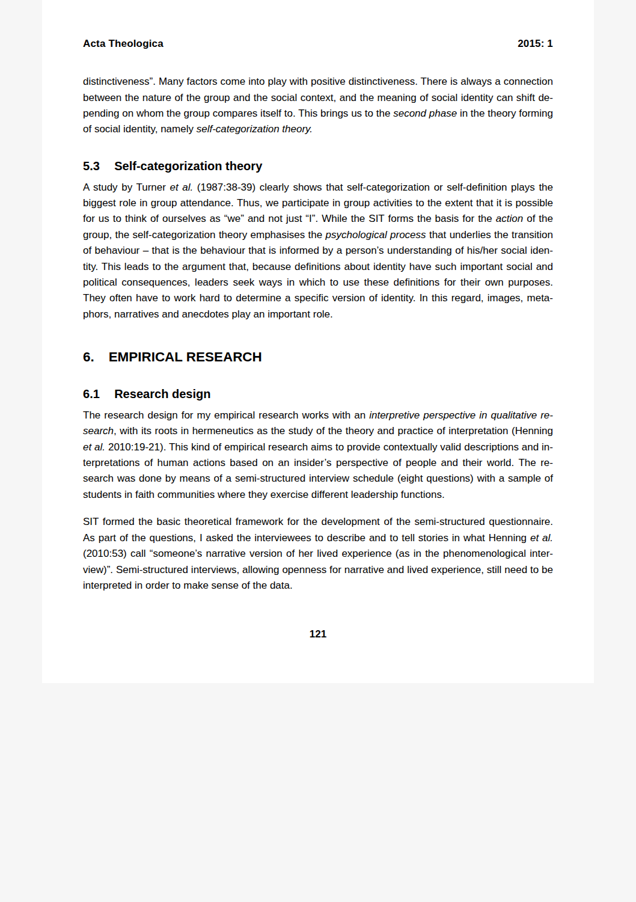Acta Theologica 2015: 1
distinctiveness”. Many factors come into play with positive distinctiveness. There is always a connection between the nature of the group and the social context, and the meaning of social identity can shift depending on whom the group compares itself to. This brings us to the second phase in the theory forming of social identity, namely self-categorization theory.
5.3 Self-categorization theory
A study by Turner et al. (1987:38-39) clearly shows that self-categorization or self-definition plays the biggest role in group attendance. Thus, we participate in group activities to the extent that it is possible for us to think of ourselves as “we” and not just “I”. While the SIT forms the basis for the action of the group, the self-categorization theory emphasises the psychological process that underlies the transition of behaviour – that is the behaviour that is informed by a person’s understanding of his/her social identity. This leads to the argument that, because definitions about identity have such important social and political consequences, leaders seek ways in which to use these definitions for their own purposes. They often have to work hard to determine a specific version of identity. In this regard, images, metaphors, narratives and anecdotes play an important role.
6. EMPIRICAL RESEARCH
6.1 Research design
The research design for my empirical research works with an interpretive perspective in qualitative research, with its roots in hermeneutics as the study of the theory and practice of interpretation (Henning et al. 2010:19-21). This kind of empirical research aims to provide contextually valid descriptions and interpretations of human actions based on an insider’s perspective of people and their world. The research was done by means of a semi-structured interview schedule (eight questions) with a sample of students in faith communities where they exercise different leadership functions.
SIT formed the basic theoretical framework for the development of the semi-structured questionnaire. As part of the questions, I asked the interviewees to describe and to tell stories in what Henning et al. (2010:53) call “someone’s narrative version of her lived experience (as in the phenomenological interview)”. Semi-structured interviews, allowing openness for narrative and lived experience, still need to be interpreted in order to make sense of the data.
121